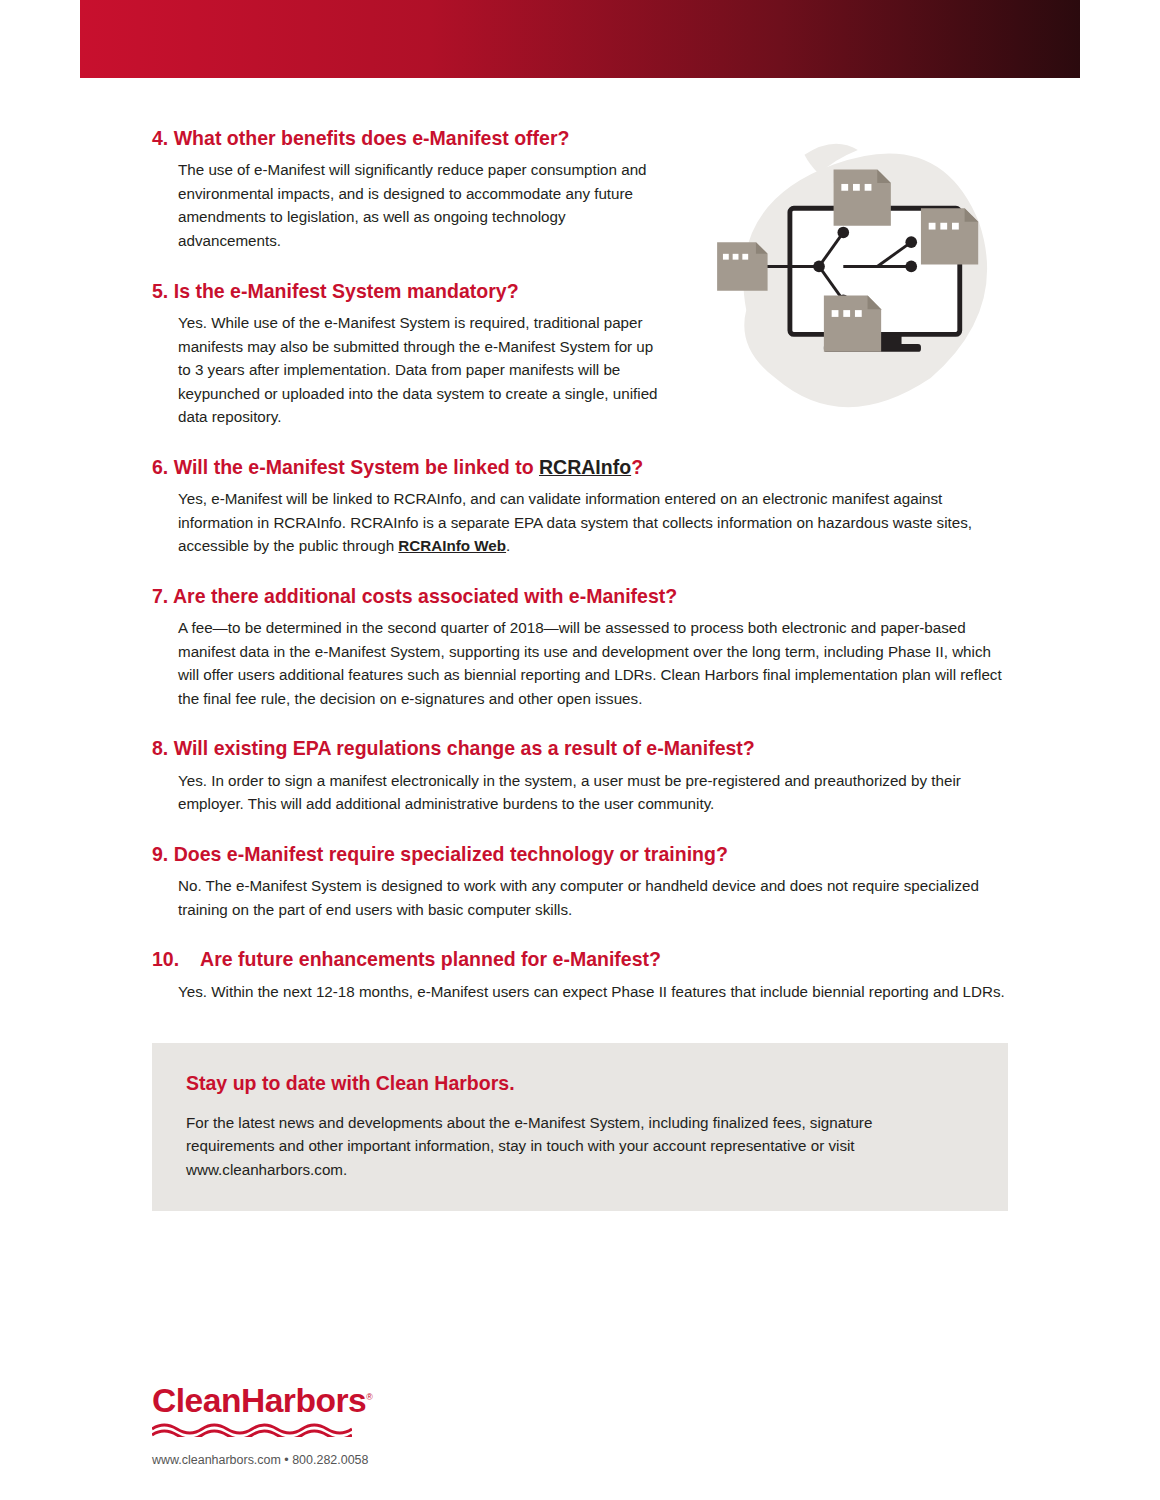4. What other benefits does e-Manifest offer?
The use of e-Manifest will significantly reduce paper consumption and environmental impacts, and is designed to accommodate any future amendments to legislation, as well as ongoing technology advancements.
5. Is the e-Manifest System mandatory?
Yes. While use of the e-Manifest System is required, traditional paper manifests may also be submitted through the e-Manifest System for up to 3 years after implementation. Data from paper manifests will be keypunched or uploaded into the data system to create a single, unified data repository.
6. Will the e-Manifest System be linked to RCRAInfo?
Yes, e-Manifest will be linked to RCRAInfo, and can validate information entered on an electronic manifest against information in RCRAInfo. RCRAInfo is a separate EPA data system that collects information on hazardous waste sites, accessible by the public through RCRAInfo Web.
7. Are there additional costs associated with e-Manifest?
A fee—to be determined in the second quarter of 2018—will be assessed to process both electronic and paper-based manifest data in the e-Manifest System, supporting its use and development over the long term, including Phase II, which will offer users additional features such as biennial reporting and LDRs. Clean Harbors final implementation plan will reflect the final fee rule, the decision on e-signatures and other open issues.
8. Will existing EPA regulations change as a result of e-Manifest?
Yes. In order to sign a manifest electronically in the system, a user must be pre-registered and preauthorized by their employer. This will add additional administrative burdens to the user community.
9. Does e-Manifest require specialized technology or training?
No. The e-Manifest System is designed to work with any computer or handheld device and does not require specialized training on the part of end users with basic computer skills.
10. Are future enhancements planned for e-Manifest?
Yes. Within the next 12-18 months, e-Manifest users can expect Phase II features that include biennial reporting and LDRs.
Stay up to date with Clean Harbors.
For the latest news and developments about the e-Manifest System, including finalized fees, signature requirements and other important information, stay in touch with your account representative or visit www.cleanharbors.com.
CleanHarbors®
www.cleanharbors.com • 800.282.0058